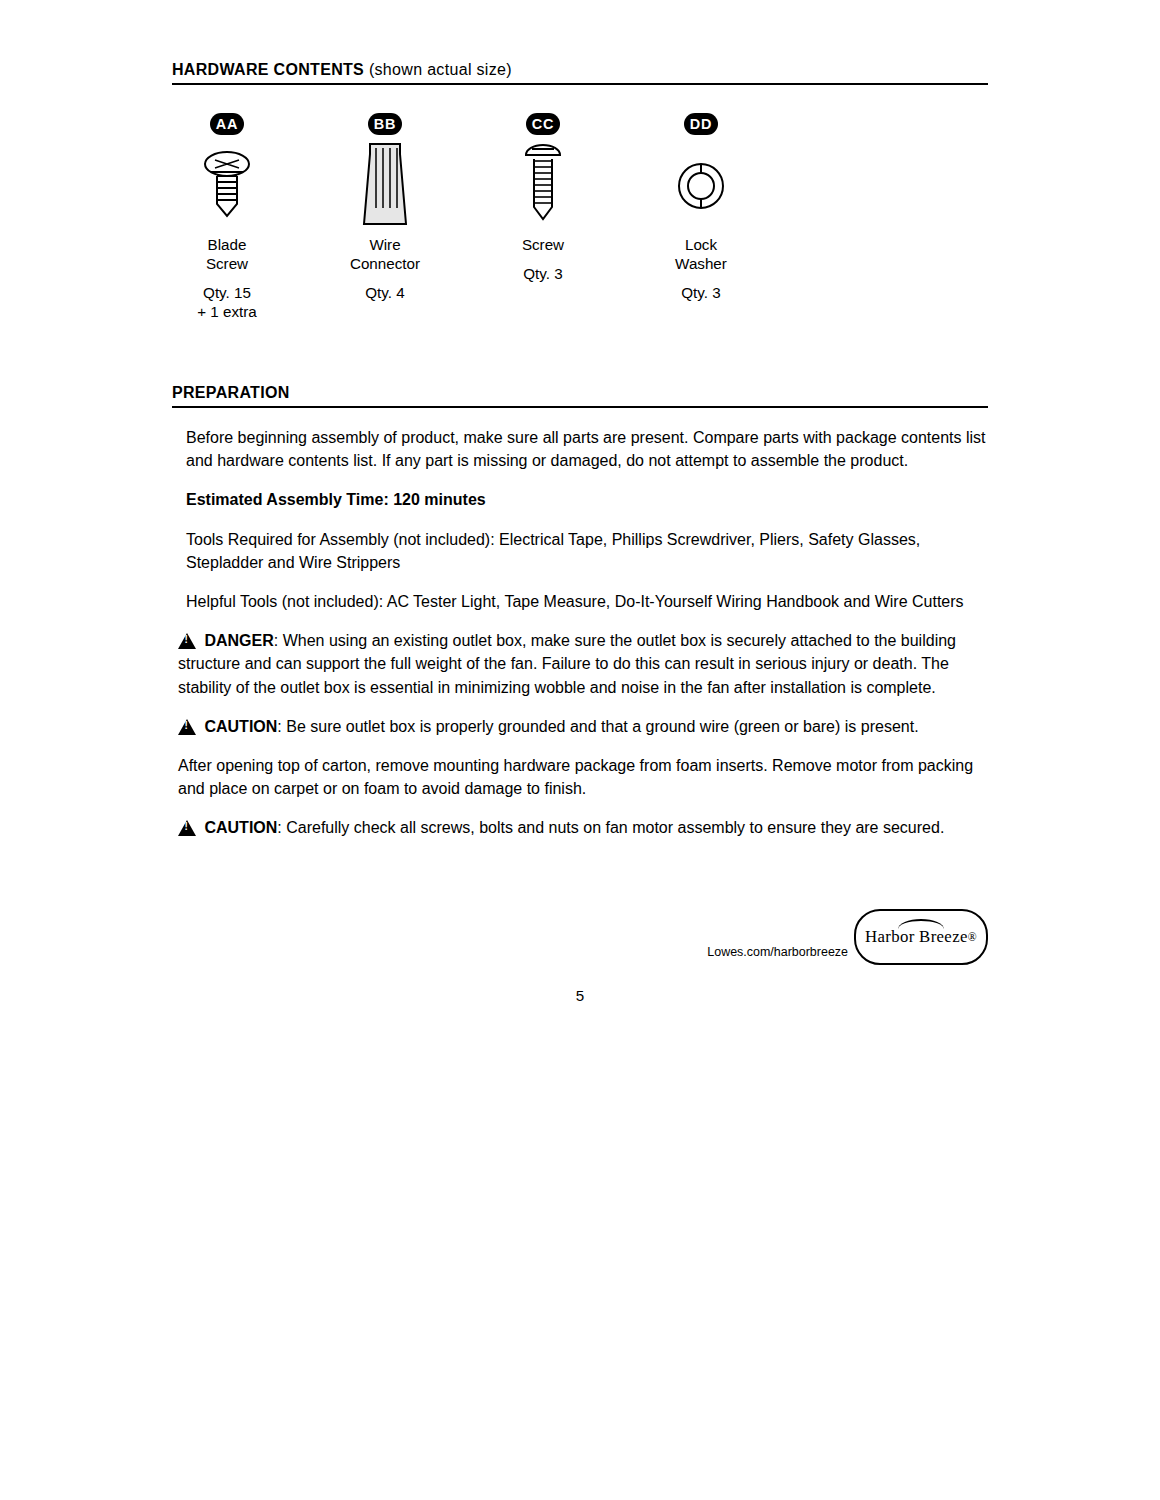HARDWARE CONTENTS (shown actual size)
AA
Blade
Screw
Qty. 15
+ 1 extra
BB
Wire
Connector
Qty. 4
CC
Screw
Qty. 3
DD
Lock
Washer
Qty. 3
PREPARATION
Before beginning assembly of product, make sure all parts are present. Compare parts with package contents list and hardware contents list. If any part is missing or damaged, do not attempt to assemble the product.
Estimated Assembly Time: 120 minutes
Tools Required for Assembly (not included): Electrical Tape, Phillips Screwdriver, Pliers, Safety Glasses, Stepladder and Wire Strippers
Helpful Tools (not included): AC Tester Light, Tape Measure, Do-It-Yourself Wiring Handbook and Wire Cutters
DANGER: When using an existing outlet box, make sure the outlet box is securely attached to the building structure and can support the full weight of the fan. Failure to do this can result in serious injury or death. The stability of the outlet box is essential in minimizing wobble and noise in the fan after installation is complete.
CAUTION: Be sure outlet box is properly grounded and that a ground wire (green or bare) is present.
After opening top of carton, remove mounting hardware package from foam inserts. Remove motor from packing and place on carpet or on foam to avoid damage to finish.
CAUTION: Carefully check all screws, bolts and nuts on fan motor assembly to ensure they are secured.
Harbor Breeze®
Lowes.com/harborbreeze
5